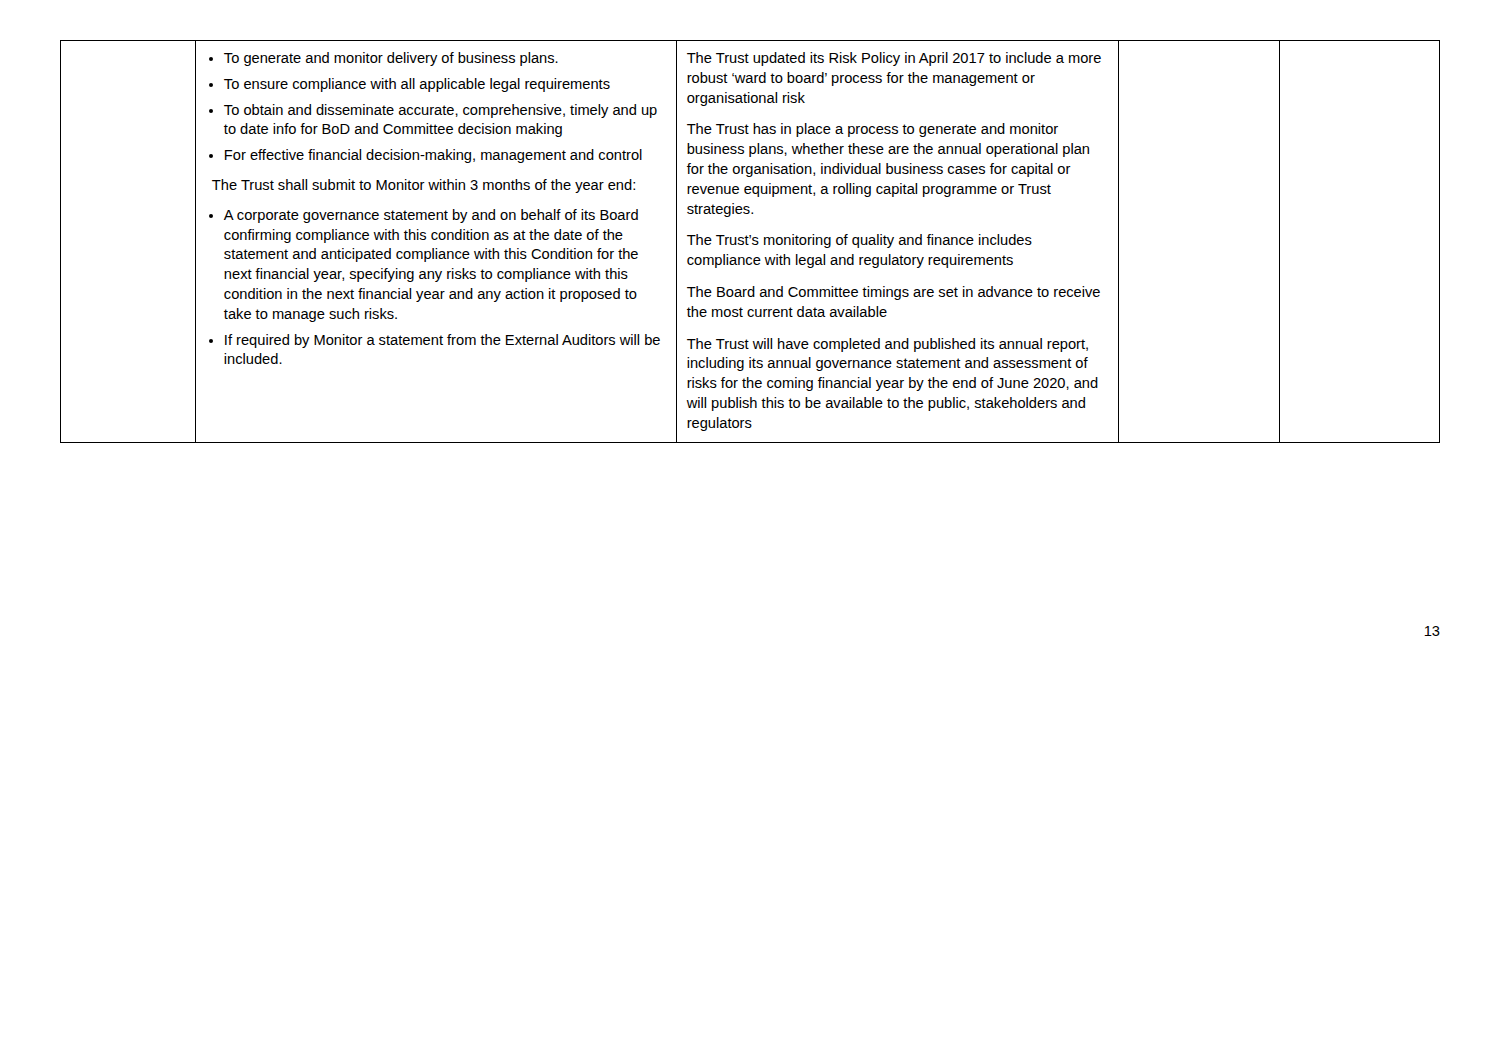| | To generate and monitor delivery of business plans. To ensure compliance with all applicable legal requirements To obtain and disseminate accurate, comprehensive, timely and up to date info for BoD and Committee decision making For effective financial decision-making, management and control The Trust shall submit to Monitor within 3 months of the year end: A corporate governance statement by and on behalf of its Board confirming compliance with this condition as at the date of the statement and anticipated compliance with this Condition for the next financial year, specifying any risks to compliance with this condition in the next financial year and any action it proposed to take to manage such risks. If required by Monitor a statement from the External Auditors will be included. | The Trust updated its Risk Policy in April 2017 to include a more robust ‘ward to board’ process for the management or organisational risk The Trust has in place a process to generate and monitor business plans, whether these are the annual operational plan for the organisation, individual business cases for capital or revenue equipment, a rolling capital programme or Trust strategies. The Trust’s monitoring of quality and finance includes compliance with legal and regulatory requirements The Board and Committee timings are set in advance to receive the most current data available The Trust will have completed and published its annual report, including its annual governance statement and assessment of risks for the coming financial year by the end of June 2020, and will publish this to be available to the public, stakeholders and regulators | | |
13